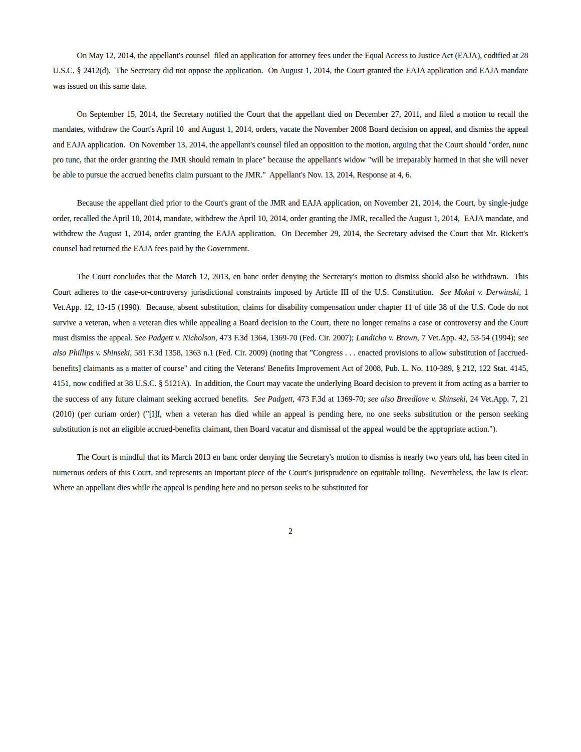On May 12, 2014, the appellant's counsel filed an application for attorney fees under the Equal Access to Justice Act (EAJA), codified at 28 U.S.C. § 2412(d). The Secretary did not oppose the application. On August 1, 2014, the Court granted the EAJA application and EAJA mandate was issued on this same date.
On September 15, 2014, the Secretary notified the Court that the appellant died on December 27, 2011, and filed a motion to recall the mandates, withdraw the Court's April 10 and August 1, 2014, orders, vacate the November 2008 Board decision on appeal, and dismiss the appeal and EAJA application. On November 13, 2014, the appellant's counsel filed an opposition to the motion, arguing that the Court should "order, nunc pro tunc, that the order granting the JMR should remain in place" because the appellant's widow "will be irreparably harmed in that she will never be able to pursue the accrued benefits claim pursuant to the JMR." Appellant's Nov. 13, 2014, Response at 4, 6.
Because the appellant died prior to the Court's grant of the JMR and EAJA application, on November 21, 2014, the Court, by single-judge order, recalled the April 10, 2014, mandate, withdrew the April 10, 2014, order granting the JMR, recalled the August 1, 2014, EAJA mandate, and withdrew the August 1, 2014, order granting the EAJA application. On December 29, 2014, the Secretary advised the Court that Mr. Rickett's counsel had returned the EAJA fees paid by the Government.
The Court concludes that the March 12, 2013, en banc order denying the Secretary's motion to dismiss should also be withdrawn. This Court adheres to the case-or-controversy jurisdictional constraints imposed by Article III of the U.S. Constitution. See Mokal v. Derwinski, 1 Vet.App. 12, 13-15 (1990). Because, absent substitution, claims for disability compensation under chapter 11 of title 38 of the U.S. Code do not survive a veteran, when a veteran dies while appealing a Board decision to the Court, there no longer remains a case or controversy and the Court must dismiss the appeal. See Padgett v. Nicholson, 473 F.3d 1364, 1369-70 (Fed. Cir. 2007); Landicho v. Brown, 7 Vet.App. 42, 53-54 (1994); see also Phillips v. Shinseki, 581 F.3d 1358, 1363 n.1 (Fed. Cir. 2009) (noting that "Congress . . . enacted provisions to allow substitution of [accrued-benefits] claimants as a matter of course" and citing the Veterans' Benefits Improvement Act of 2008, Pub. L. No. 110-389, § 212, 122 Stat. 4145, 4151, now codified at 38 U.S.C. § 5121A). In addition, the Court may vacate the underlying Board decision to prevent it from acting as a barrier to the success of any future claimant seeking accrued benefits. See Padgett, 473 F.3d at 1369-70; see also Breedlove v. Shinseki, 24 Vet.App. 7, 21 (2010) (per curiam order) ("[I]f, when a veteran has died while an appeal is pending here, no one seeks substitution or the person seeking substitution is not an eligible accrued-benefits claimant, then Board vacatur and dismissal of the appeal would be the appropriate action.").
The Court is mindful that its March 2013 en banc order denying the Secretary's motion to dismiss is nearly two years old, has been cited in numerous orders of this Court, and represents an important piece of the Court's jurisprudence on equitable tolling. Nevertheless, the law is clear: Where an appellant dies while the appeal is pending here and no person seeks to be substituted for
2